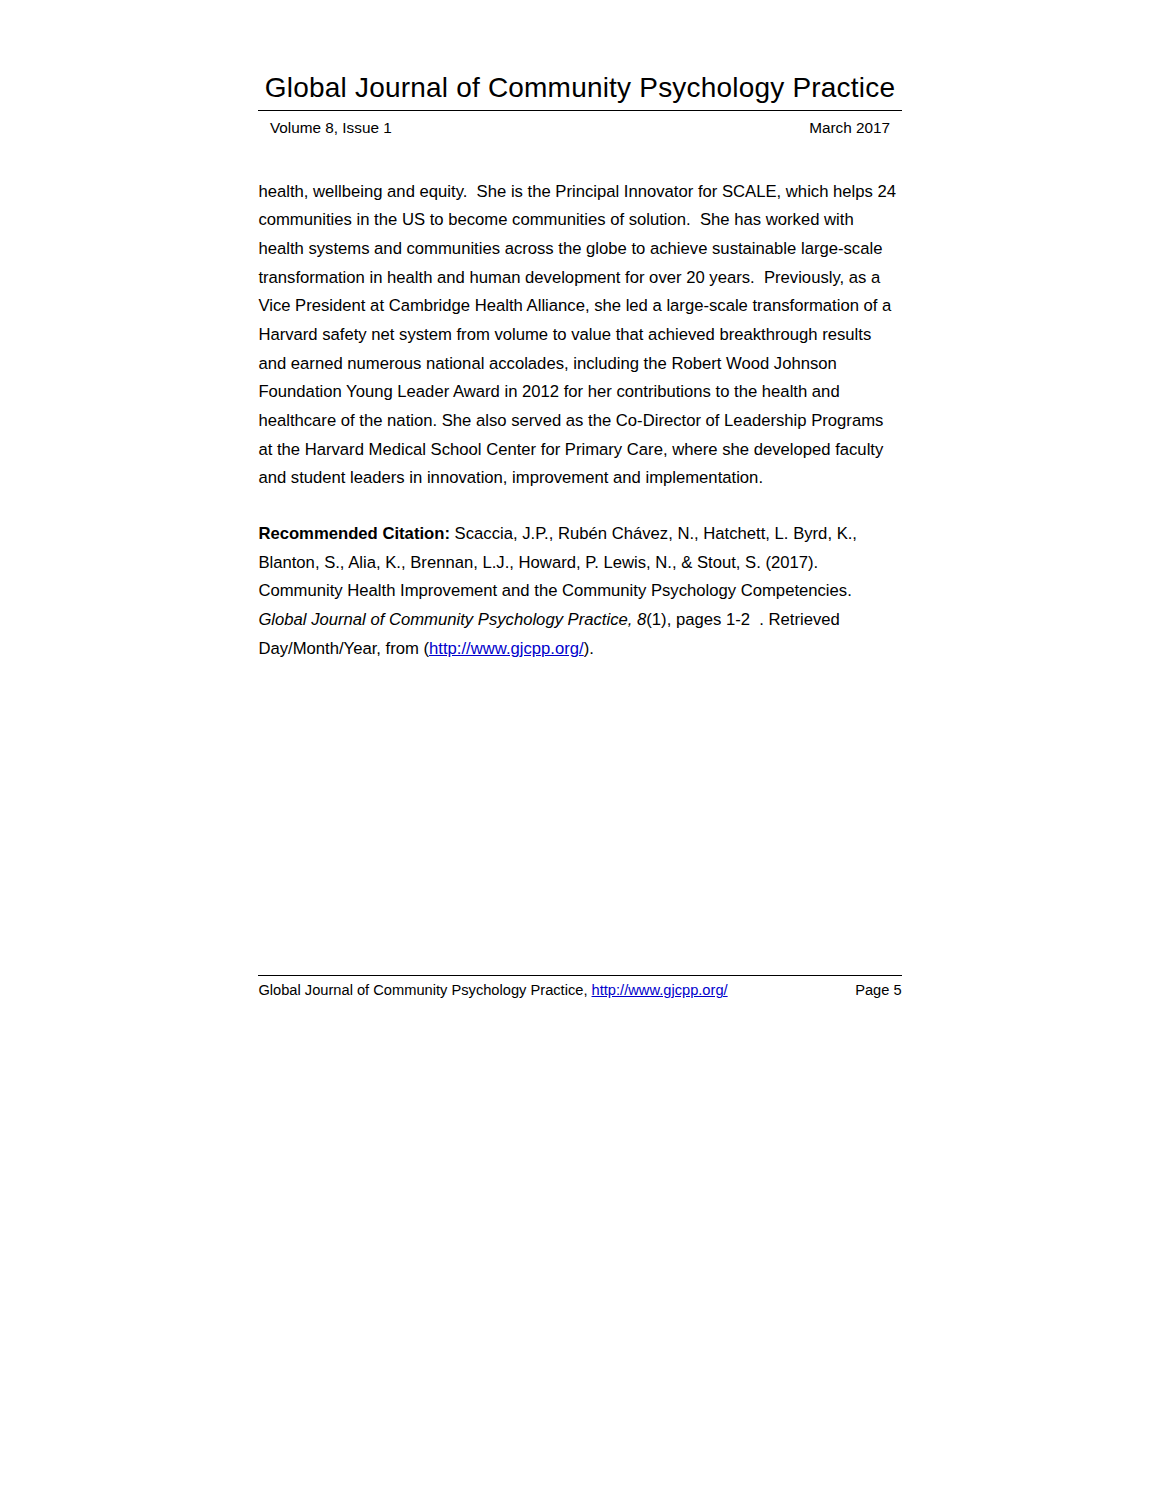Global Journal of Community Psychology Practice
Volume 8, Issue 1 March 2017
health, wellbeing and equity. She is the Principal Innovator for SCALE, which helps 24 communities in the US to become communities of solution. She has worked with health systems and communities across the globe to achieve sustainable large-scale transformation in health and human development for over 20 years. Previously, as a Vice President at Cambridge Health Alliance, she led a large-scale transformation of a Harvard safety net system from volume to value that achieved breakthrough results and earned numerous national accolades, including the Robert Wood Johnson Foundation Young Leader Award in 2012 for her contributions to the health and healthcare of the nation. She also served as the Co-Director of Leadership Programs at the Harvard Medical School Center for Primary Care, where she developed faculty and student leaders in innovation, improvement and implementation.
Recommended Citation: Scaccia, J.P., Rubén Chávez, N., Hatchett, L. Byrd, K., Blanton, S., Alia, K., Brennan, L.J., Howard, P. Lewis, N., & Stout, S. (2017). Community Health Improvement and the Community Psychology Competencies. Global Journal of Community Psychology Practice, 8(1), pages 1-2 . Retrieved Day/Month/Year, from (http://www.gjcpp.org/).
Global Journal of Community Psychology Practice, http://www.gjcpp.org/ Page 5